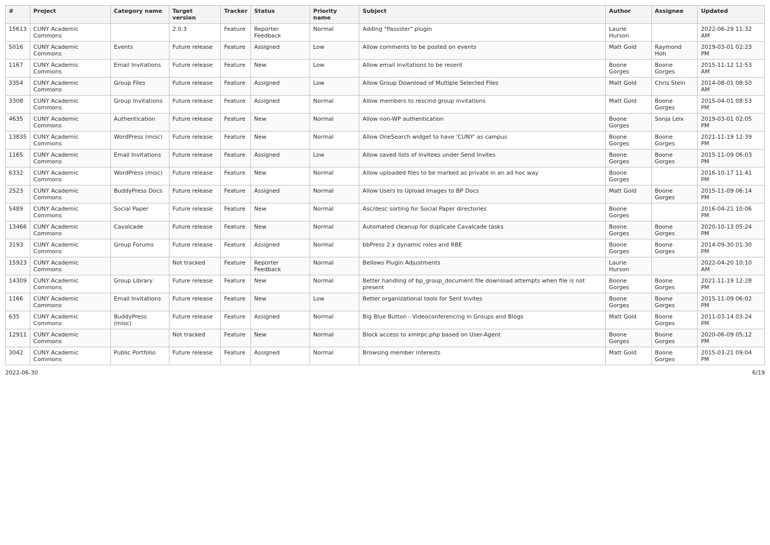| # | Project | Category name | Target version | Tracker | Status | Priority name | Subject | Author | Assignee | Updated |
| --- | --- | --- | --- | --- | --- | --- | --- | --- | --- | --- |
| 15613 | CUNY Academic Commons | | 2.0.3 | Feature | Reporter Feedback | Normal | Adding "Passster" plugin | Laurie Hurson | | 2022-06-29 11:32 AM |
| 5016 | CUNY Academic Commons | Events | Future release | Feature | Assigned | Low | Allow comments to be posted on events | Matt Gold | Raymond Hoh | 2019-03-01 02:23 PM |
| 1167 | CUNY Academic Commons | Email Invitations | Future release | Feature | New | Low | Allow email invitations to be resent | Boone Gorges | Boone Gorges | 2015-11-12 12:53 AM |
| 3354 | CUNY Academic Commons | Group Files | Future release | Feature | Assigned | Low | Allow Group Download of Multiple Selected Files | Matt Gold | Chris Stein | 2014-08-01 08:50 AM |
| 3308 | CUNY Academic Commons | Group Invitations | Future release | Feature | Assigned | Normal | Allow members to rescind group invitations | Matt Gold | Boone Gorges | 2015-04-01 08:53 PM |
| 4635 | CUNY Academic Commons | Authentication | Future release | Feature | New | Normal | Allow non-WP authentication | Boone Gorges | Sonja Leix | 2019-03-01 02:05 PM |
| 13835 | CUNY Academic Commons | WordPress (misc) | Future release | Feature | New | Normal | Allow OneSearch widget to have 'CUNY' as campus | Boone Gorges | Boone Gorges | 2021-11-19 12:39 PM |
| 1165 | CUNY Academic Commons | Email Invitations | Future release | Feature | Assigned | Low | Allow saved lists of invitees under Send Invites | Boone Gorges | Boone Gorges | 2015-11-09 06:03 PM |
| 6332 | CUNY Academic Commons | WordPress (misc) | Future release | Feature | New | Normal | Allow uploaded files to be marked as private in an ad hoc way | Boone Gorges | | 2016-10-17 11:41 PM |
| 2523 | CUNY Academic Commons | BuddyPress Docs | Future release | Feature | Assigned | Normal | Allow Users to Upload Images to BP Docs | Matt Gold | Boone Gorges | 2015-11-09 06:14 PM |
| 5489 | CUNY Academic Commons | Social Paper | Future release | Feature | New | Normal | Asc/desc sorting for Social Paper directories | Boone Gorges | | 2016-04-21 10:06 PM |
| 13466 | CUNY Academic Commons | Cavalcade | Future release | Feature | New | Normal | Automated cleanup for duplicate Cavalcade tasks | Boone Gorges | Boone Gorges | 2020-10-13 05:24 PM |
| 3193 | CUNY Academic Commons | Group Forums | Future release | Feature | Assigned | Normal | bbPress 2.x dynamic roles and RBE | Boone Gorges | Boone Gorges | 2014-09-30 01:30 PM |
| 15923 | CUNY Academic Commons | | Not tracked | Feature | Reporter Feedback | Normal | Bellows Plugin Adjustments | Laurie Hurson | | 2022-04-20 10:10 AM |
| 14309 | CUNY Academic Commons | Group Library | Future release | Feature | New | Normal | Better handling of bp_group_document file download attempts when file is not present | Boone Gorges | Boone Gorges | 2021-11-19 12:28 PM |
| 1166 | CUNY Academic Commons | Email Invitations | Future release | Feature | New | Low | Better organizational tools for Sent Invites | Boone Gorges | Boone Gorges | 2015-11-09 06:02 PM |
| 635 | CUNY Academic Commons | BuddyPress (misc) | Future release | Feature | Assigned | Normal | Big Blue Button - Videoconferencing in Groups and Blogs | Matt Gold | Boone Gorges | 2011-03-14 03:24 PM |
| 12911 | CUNY Academic Commons | | Not tracked | Feature | New | Normal | Block access to xmlrpc.php based on User-Agent | Boone Gorges | Boone Gorges | 2020-06-09 05:12 PM |
| 3042 | CUNY Academic Commons | Public Portfolio | Future release | Feature | Assigned | Normal | Browsing member interests | Matt Gold | Boone Gorges | 2015-03-21 09:04 PM |
2022-06-30 6/19